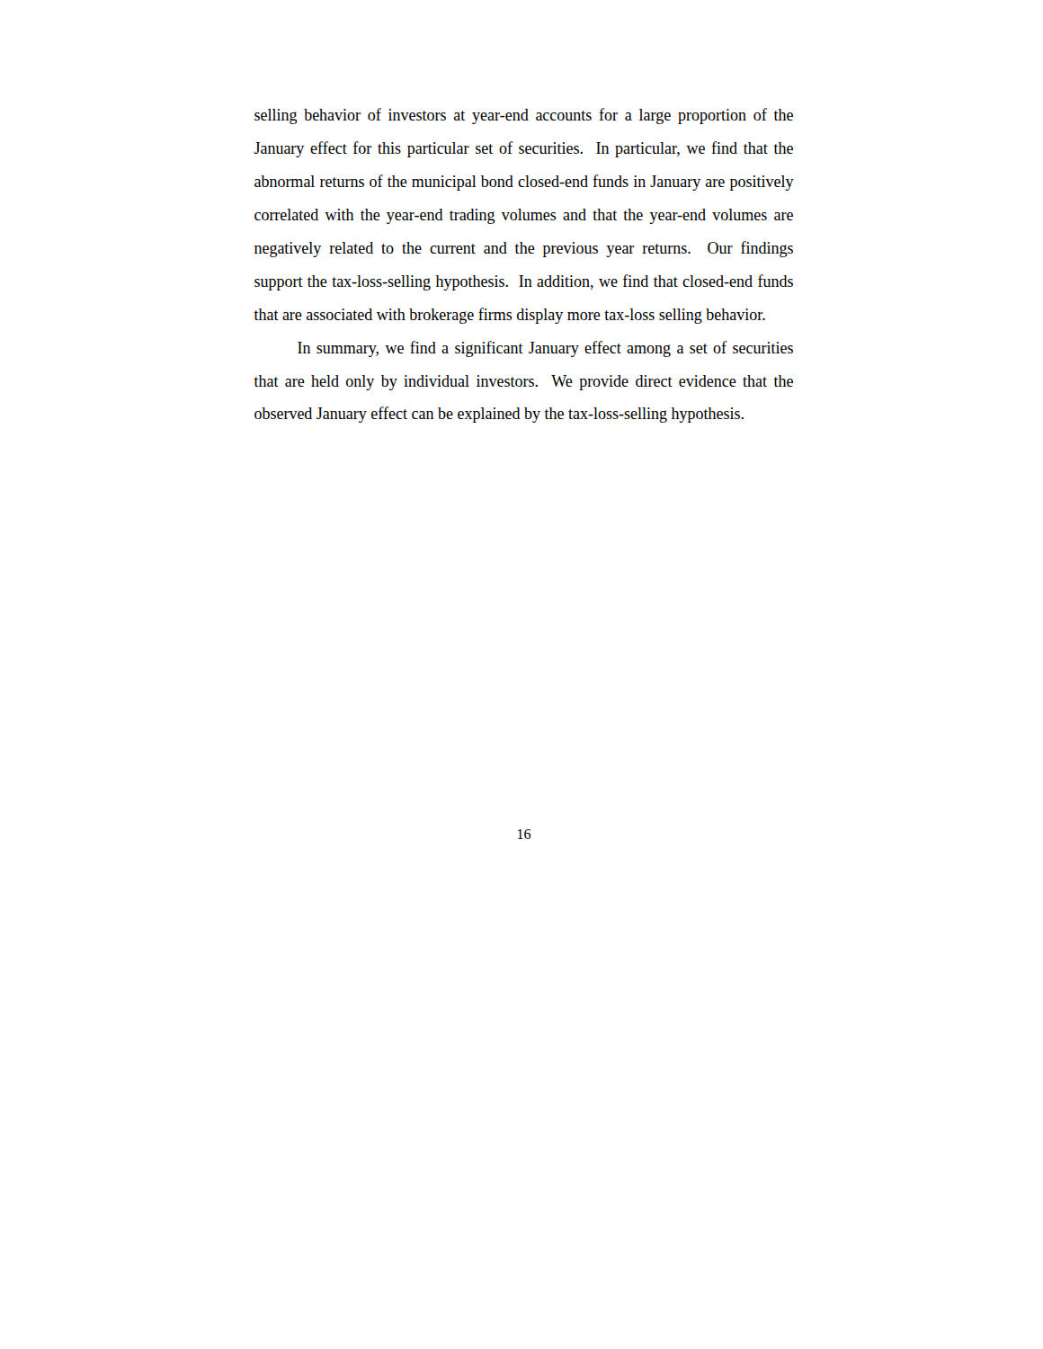selling behavior of investors at year-end accounts for a large proportion of the January effect for this particular set of securities. In particular, we find that the abnormal returns of the municipal bond closed-end funds in January are positively correlated with the year-end trading volumes and that the year-end volumes are negatively related to the current and the previous year returns. Our findings support the tax-loss-selling hypothesis. In addition, we find that closed-end funds that are associated with brokerage firms display more tax-loss selling behavior.
In summary, we find a significant January effect among a set of securities that are held only by individual investors. We provide direct evidence that the observed January effect can be explained by the tax-loss-selling hypothesis.
16